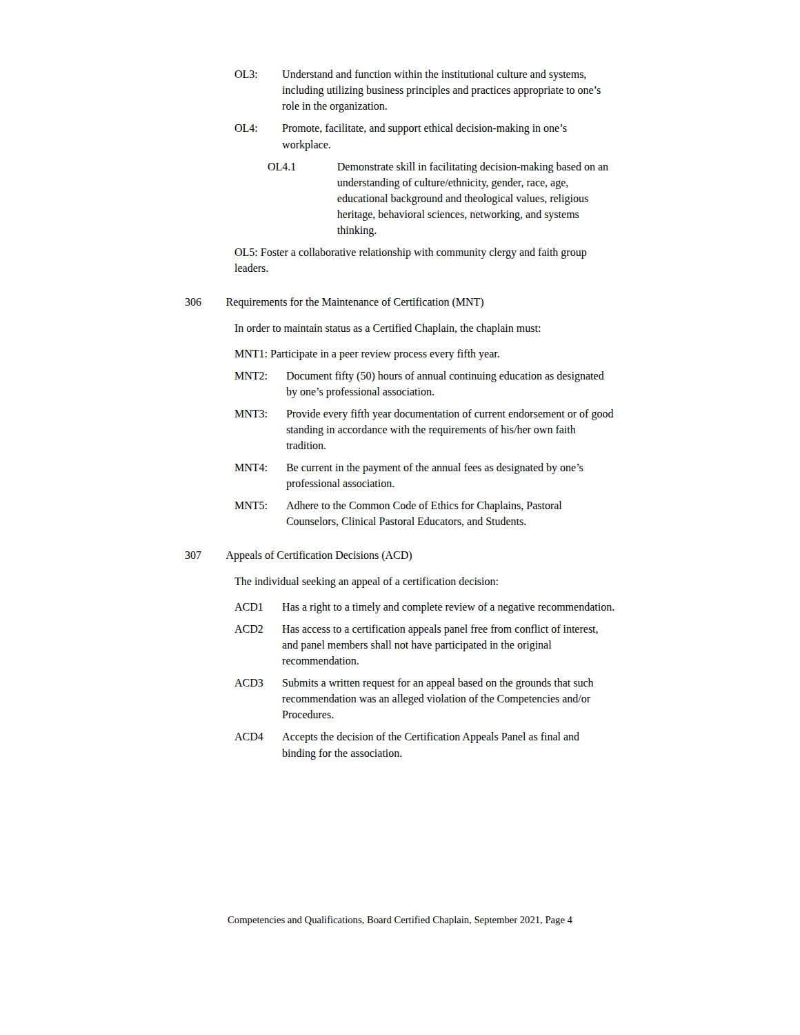OL3: Understand and function within the institutional culture and systems, including utilizing business principles and practices appropriate to one’s role in the organization.
OL4: Promote, facilitate, and support ethical decision-making in one’s workplace.
OL4.1 Demonstrate skill in facilitating decision-making based on an understanding of culture/ethnicity, gender, race, age, educational background and theological values, religious heritage, behavioral sciences, networking, and systems thinking.
OL5: Foster a collaborative relationship with community clergy and faith group leaders.
306 Requirements for the Maintenance of Certification (MNT)
In order to maintain status as a Certified Chaplain, the chaplain must:
MNT1: Participate in a peer review process every fifth year.
MNT2: Document fifty (50) hours of annual continuing education as designated by one’s professional association.
MNT3: Provide every fifth year documentation of current endorsement or of good standing in accordance with the requirements of his/her own faith tradition.
MNT4: Be current in the payment of the annual fees as designated by one’s professional association.
MNT5: Adhere to the Common Code of Ethics for Chaplains, Pastoral Counselors, Clinical Pastoral Educators, and Students.
307 Appeals of Certification Decisions (ACD)
The individual seeking an appeal of a certification decision:
ACD1 Has a right to a timely and complete review of a negative recommendation.
ACD2 Has access to a certification appeals panel free from conflict of interest, and panel members shall not have participated in the original recommendation.
ACD3 Submits a written request for an appeal based on the grounds that such recommendation was an alleged violation of the Competencies and/or Procedures.
ACD4 Accepts the decision of the Certification Appeals Panel as final and binding for the association.
Competencies and Qualifications, Board Certified Chaplain, September 2021, Page 4